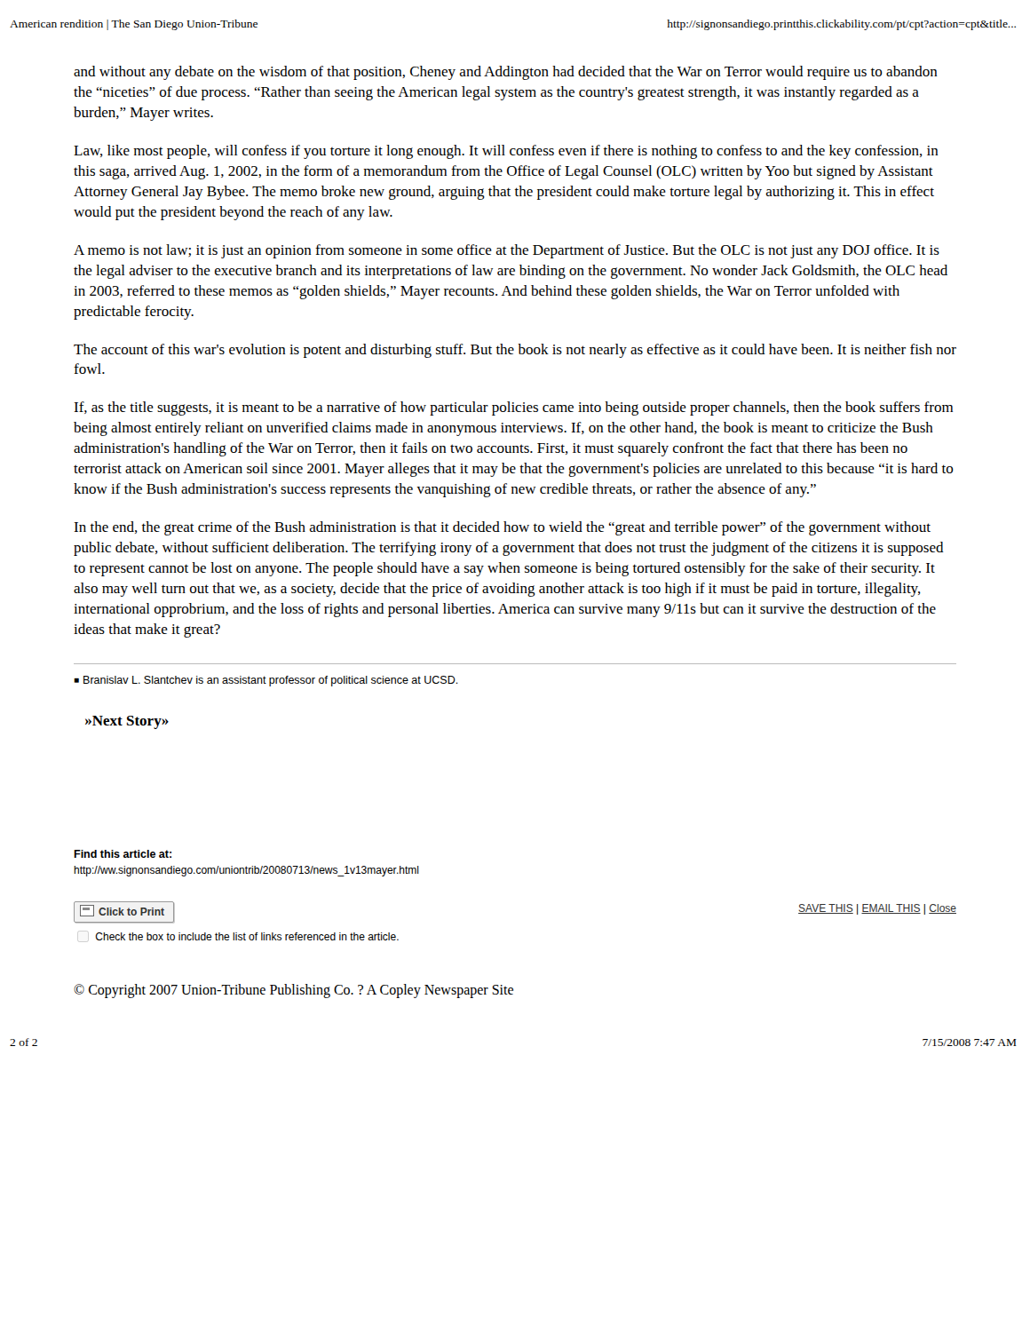American rendition | The San Diego Union-Tribune
http://signonsandiego.printthis.clickability.com/pt/cpt?action=cpt&title...
and without any debate on the wisdom of that position, Cheney and Addington had decided that the War on Terror would require us to abandon the “niceties” of due process. “Rather than seeing the American legal system as the country's greatest strength, it was instantly regarded as a burden,” Mayer writes.
Law, like most people, will confess if you torture it long enough. It will confess even if there is nothing to confess to and the key confession, in this saga, arrived Aug. 1, 2002, in the form of a memorandum from the Office of Legal Counsel (OLC) written by Yoo but signed by Assistant Attorney General Jay Bybee. The memo broke new ground, arguing that the president could make torture legal by authorizing it. This in effect would put the president beyond the reach of any law.
A memo is not law; it is just an opinion from someone in some office at the Department of Justice. But the OLC is not just any DOJ office. It is the legal adviser to the executive branch and its interpretations of law are binding on the government. No wonder Jack Goldsmith, the OLC head in 2003, referred to these memos as “golden shields,” Mayer recounts. And behind these golden shields, the War on Terror unfolded with predictable ferocity.
The account of this war's evolution is potent and disturbing stuff. But the book is not nearly as effective as it could have been. It is neither fish nor fowl.
If, as the title suggests, it is meant to be a narrative of how particular policies came into being outside proper channels, then the book suffers from being almost entirely reliant on unverified claims made in anonymous interviews. If, on the other hand, the book is meant to criticize the Bush administration's handling of the War on Terror, then it fails on two accounts. First, it must squarely confront the fact that there has been no terrorist attack on American soil since 2001. Mayer alleges that it may be that the government's policies are unrelated to this because “it is hard to know if the Bush administration's success represents the vanquishing of new credible threats, or rather the absence of any.”
In the end, the great crime of the Bush administration is that it decided how to wield the “great and terrible power” of the government without public debate, without sufficient deliberation. The terrifying irony of a government that does not trust the judgment of the citizens it is supposed to represent cannot be lost on anyone. The people should have a say when someone is being tortured ostensibly for the sake of their security. It also may well turn out that we, as a society, decide that the price of avoiding another attack is too high if it must be paid in torture, illegality, international opprobrium, and the loss of rights and personal liberties. America can survive many 9/11s but can it survive the destruction of the ideas that make it great?
■Branislav L. Slantchev is an assistant professor of political science at UCSD.
»Next Story»
Find this article at:
http://ww.signonsandiego.com/uniontrib/20080713/news_1v13mayer.html
Click to Print
Check the box to include the list of links referenced in the article.
SAVE THIS | EMAIL THIS | Close
© Copyright 2007 Union-Tribune Publishing Co. ? A Copley Newspaper Site
2 of 2
7/15/2008 7:47 AM